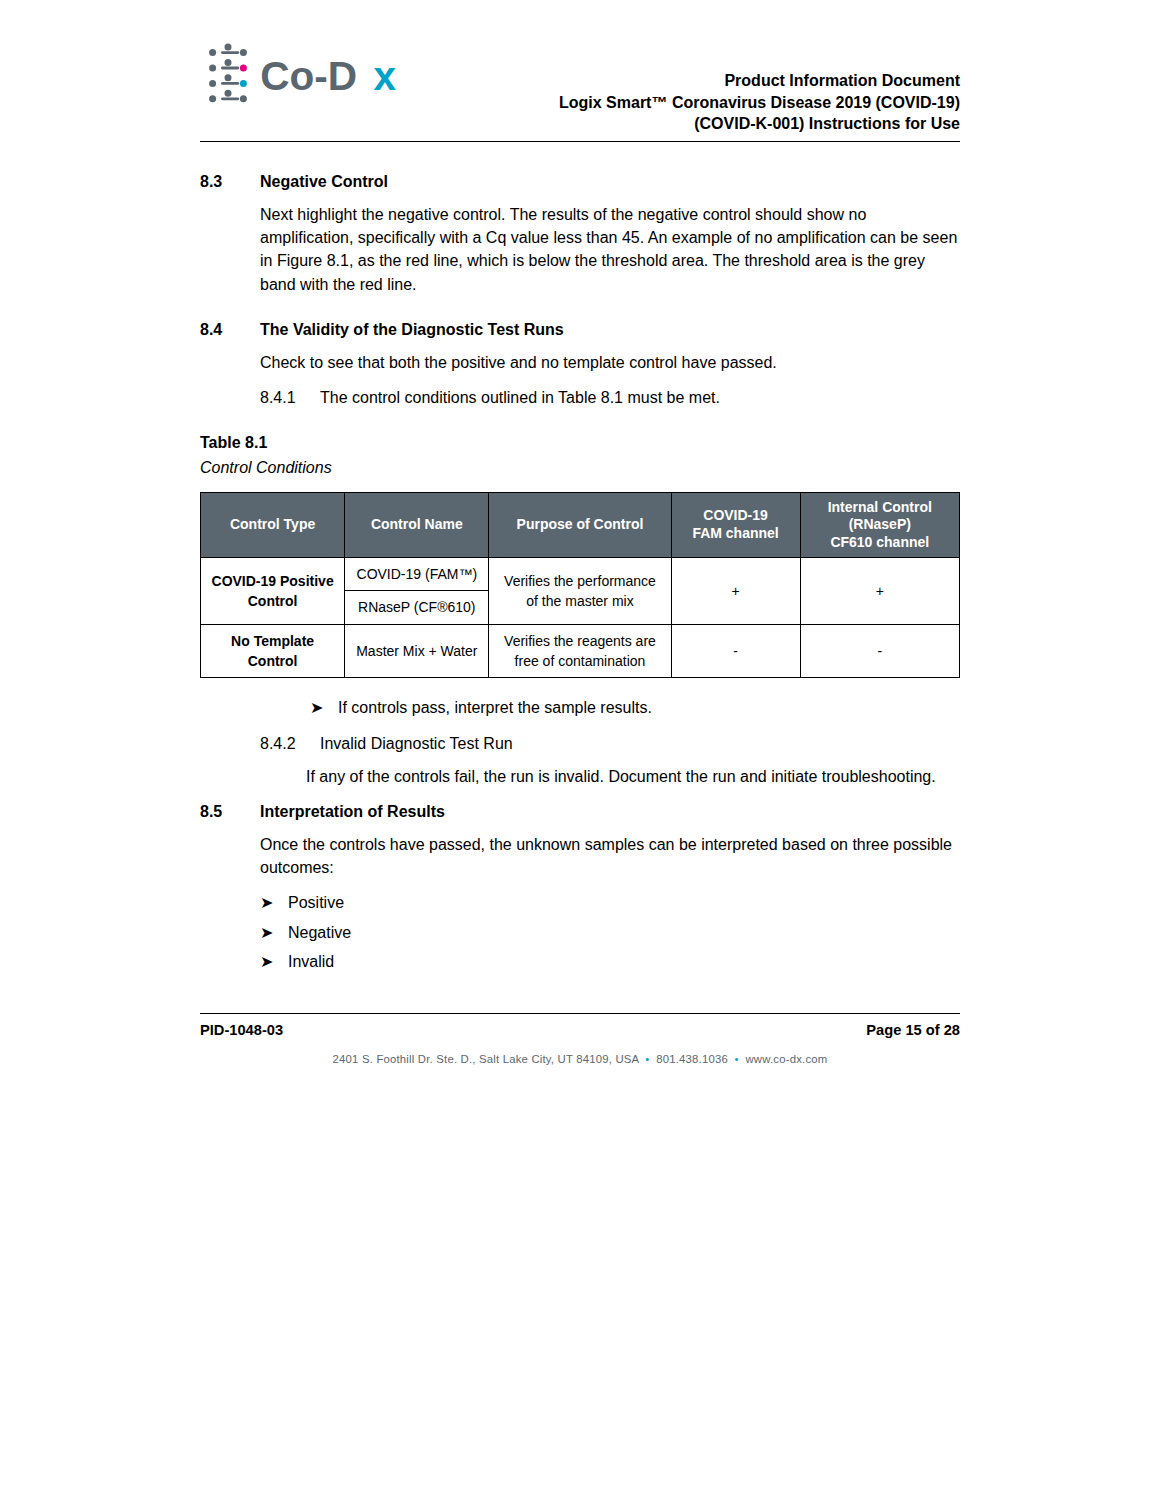Co-D x
Product Information Document
Logix Smart™ Coronavirus Disease 2019 (COVID-19)
(COVID-K-001) Instructions for Use
8.3 Negative Control
Next highlight the negative control. The results of the negative control should show no amplification, specifically with a Cq value less than 45. An example of no amplification can be seen in Figure 8.1, as the red line, which is below the threshold area. The threshold area is the grey band with the red line.
8.4 The Validity of the Diagnostic Test Runs
Check to see that both the positive and no template control have passed.
8.4.1 The control conditions outlined in Table 8.1 must be met.
Table 8.1
Control Conditions
| Control Type | Control Name | Purpose of Control | COVID-19 FAM channel | Internal Control (RNaseP) CF610 channel |
| --- | --- | --- | --- | --- |
| COVID-19 Positive Control | COVID-19 (FAM™) | Verifies the performance of the master mix | + | + |
| RNaseP (CF®610) |
| No Template Control | Master Mix + Water | Verifies the reagents are free of contamination | - | - |
➤If controls pass, interpret the sample results.
8.4.2 Invalid Diagnostic Test Run
If any of the controls fail, the run is invalid. Document the run and initiate troubleshooting.
8.5 Interpretation of Results
Once the controls have passed, the unknown samples can be interpreted based on three possible outcomes:
➤Positive
➤Negative
➤Invalid
PID-1048-03
Page 15 of 28
2401 S. Foothill Dr. Ste. D., Salt Lake City, UT 84109, USA • 801.438.1036 • www.co-dx.com